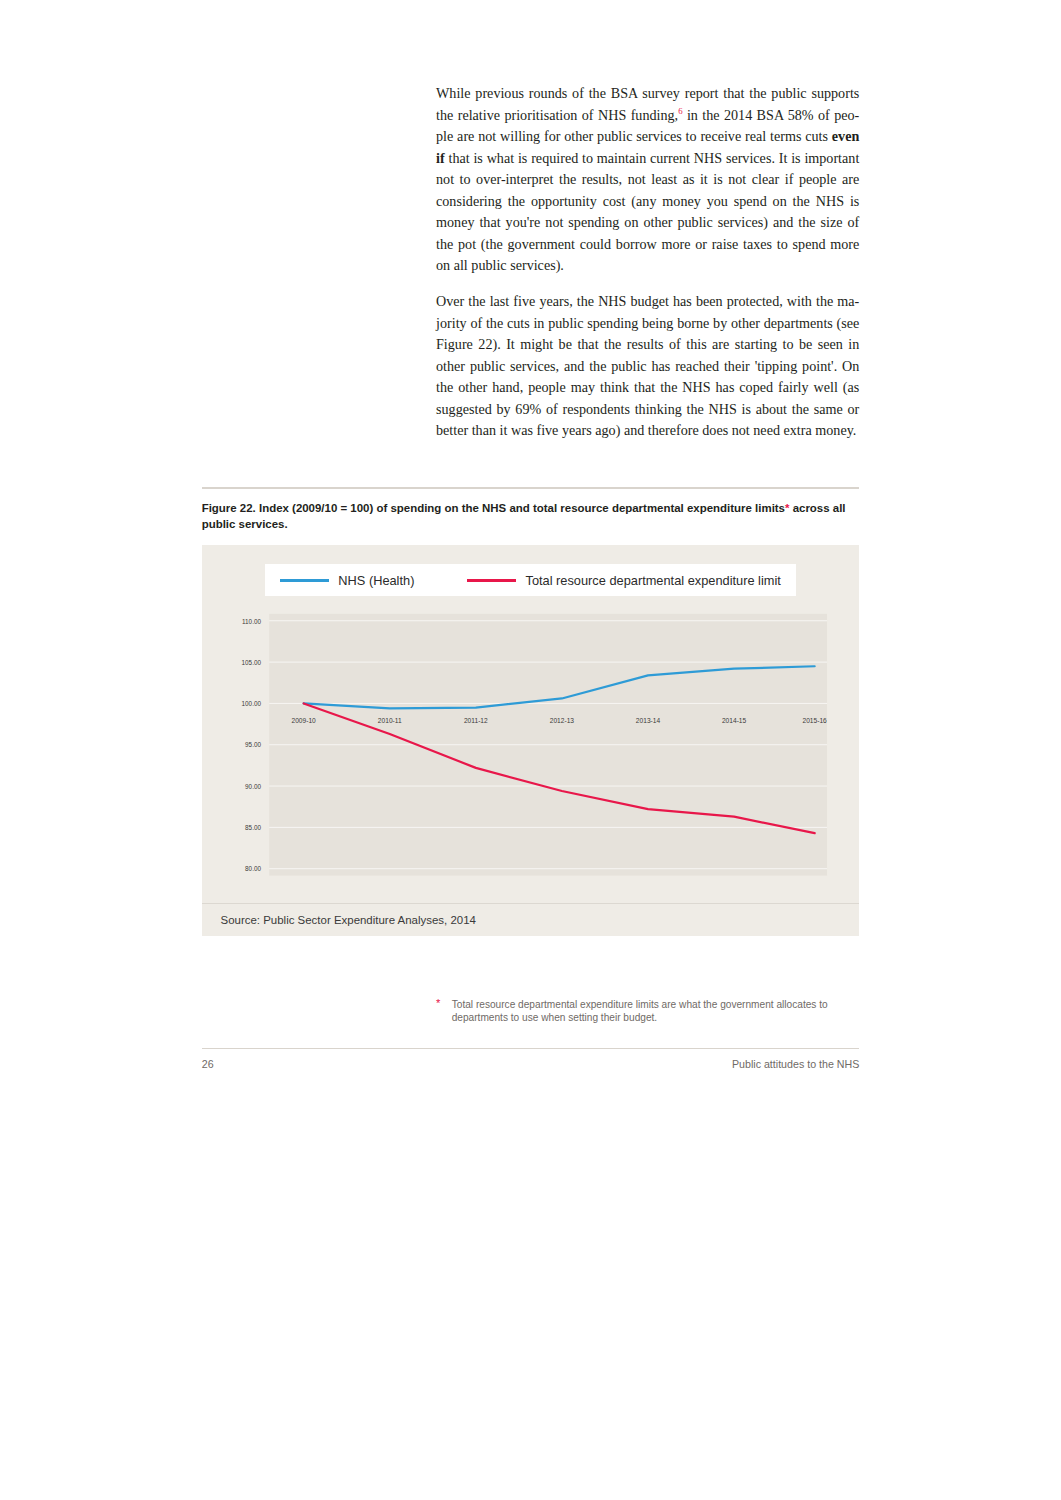While previous rounds of the BSA survey report that the public supports the relative prioritisation of NHS funding,6 in the 2014 BSA 58% of people are not willing for other public services to receive real terms cuts even if that is what is required to maintain current NHS services. It is important not to over-interpret the results, not least as it is not clear if people are considering the opportunity cost (any money you spend on the NHS is money that you're not spending on other public services) and the size of the pot (the government could borrow more or raise taxes to spend more on all public services).
Over the last five years, the NHS budget has been protected, with the majority of the cuts in public spending being borne by other departments (see Figure 22). It might be that the results of this are starting to be seen in other public services, and the public has reached their 'tipping point'. On the other hand, people may think that the NHS has coped fairly well (as suggested by 69% of respondents thinking the NHS is about the same or better than it was five years ago) and therefore does not need extra money.
Figure 22. Index (2009/10 = 100) of spending on the NHS and total resource departmental expenditure limits* across all public services.
NHS (Health) Total resource departmental expenditure limit
110.00 105.00 100.00 95.00 90.00 85.00 80.00 2009-10 2010-11 2011-12 2012-13 2013-14 2014-15 2015-16
Source: Public Sector Expenditure Analyses, 2014
* Total resource departmental expenditure limits are what the government allocates to departments to use when setting their budget.
26 Public attitudes to the NHS